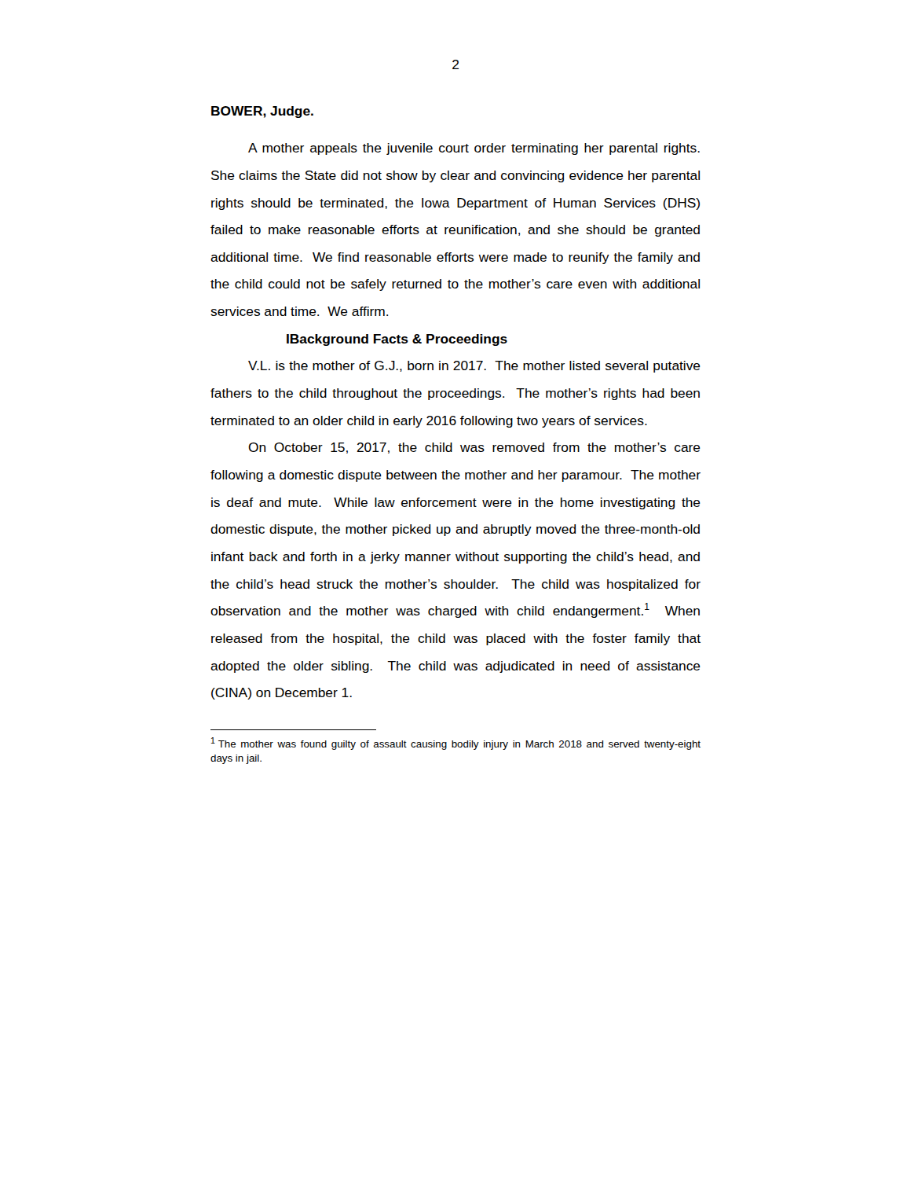2
BOWER, Judge.
A mother appeals the juvenile court order terminating her parental rights. She claims the State did not show by clear and convincing evidence her parental rights should be terminated, the Iowa Department of Human Services (DHS) failed to make reasonable efforts at reunification, and she should be granted additional time. We find reasonable efforts were made to reunify the family and the child could not be safely returned to the mother’s care even with additional services and time. We affirm.
I. Background Facts & Proceedings
V.L. is the mother of G.J., born in 2017. The mother listed several putative fathers to the child throughout the proceedings. The mother’s rights had been terminated to an older child in early 2016 following two years of services.
On October 15, 2017, the child was removed from the mother’s care following a domestic dispute between the mother and her paramour. The mother is deaf and mute. While law enforcement were in the home investigating the domestic dispute, the mother picked up and abruptly moved the three-month-old infant back and forth in a jerky manner without supporting the child’s head, and the child’s head struck the mother’s shoulder. The child was hospitalized for observation and the mother was charged with child endangerment.1 When released from the hospital, the child was placed with the foster family that adopted the older sibling. The child was adjudicated in need of assistance (CINA) on December 1.
1The mother was found guilty of assault causing bodily injury in March 2018 and served twenty-eight days in jail.